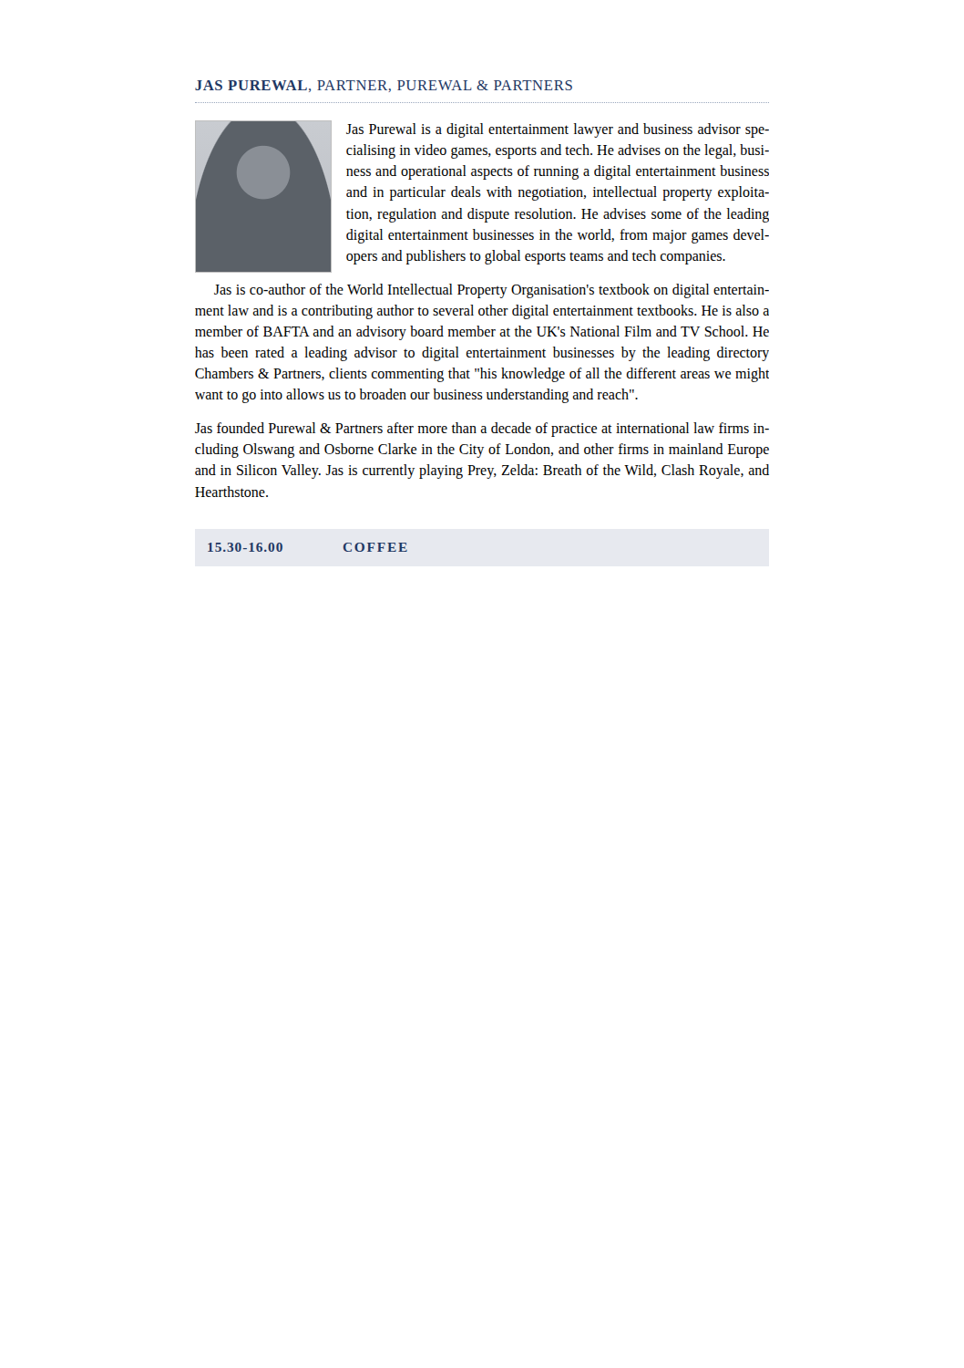Jas Purewal, Partner, Purewal & Partners
Jas Purewal is a digital entertainment lawyer and business advisor specialising in video games, esports and tech. He advises on the legal, business and operational aspects of running a digital entertainment business and in particular deals with negotiation, intellectual property exploitation, regulation and dispute resolution. He advises some of the leading digital entertainment businesses in the world, from major games developers and publishers to global esports teams and tech companies.
Jas is co-author of the World Intellectual Property Organisation's textbook on digital entertainment law and is a contributing author to several other digital entertainment textbooks. He is also a member of BAFTA and an advisory board member at the UK's National Film and TV School. He has been rated a leading advisor to digital entertainment businesses by the leading directory Chambers & Partners, clients commenting that "his knowledge of all the different areas we might want to go into allows us to broaden our business understanding and reach".
Jas founded Purewal & Partners after more than a decade of practice at international law firms including Olswang and Osborne Clarke in the City of London, and other firms in mainland Europe and in Silicon Valley. Jas is currently playing Prey, Zelda: Breath of the Wild, Clash Royale, and Hearthstone.
15.30-16.00 COFFEE